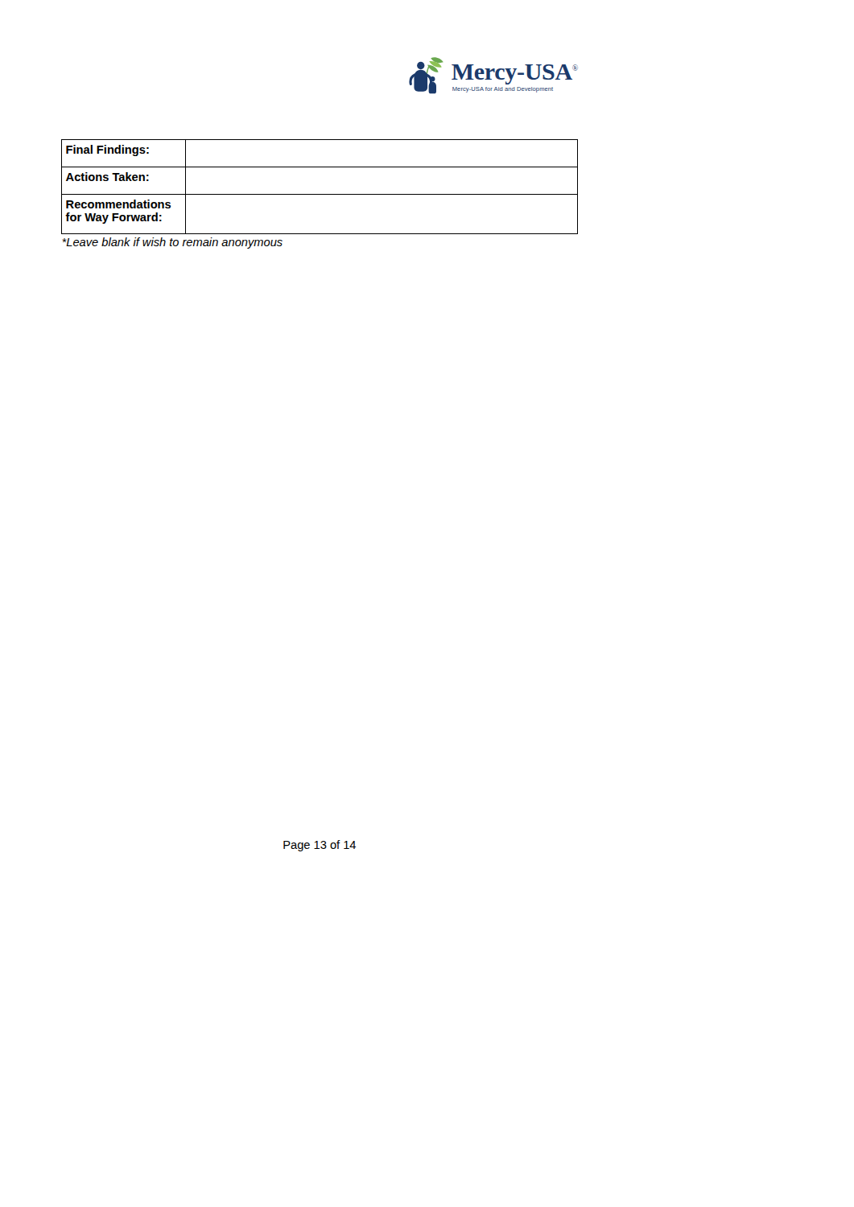Mercy-USA®
Mercy-USA for Aid and Development
| Final Findings: | |
| Actions Taken: | |
| Recommendations for Way Forward: | |
*Leave blank if wish to remain anonymous
Page 13 of 14